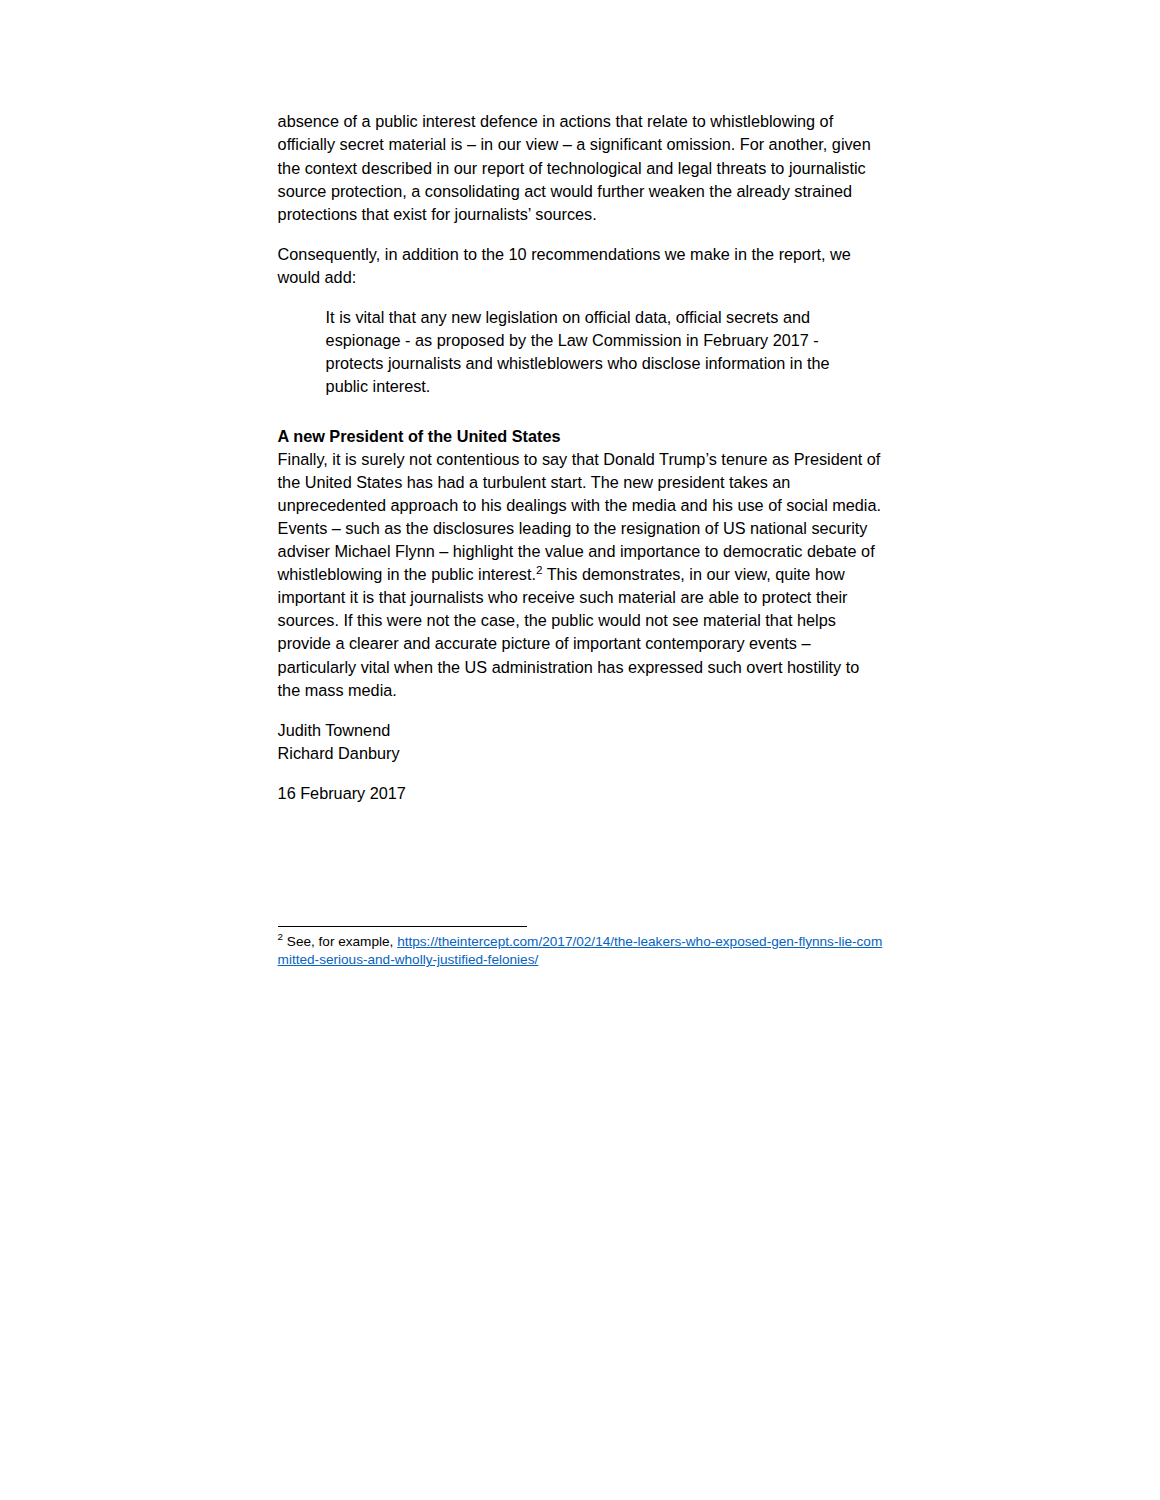absence of a public interest defence in actions that relate to whistleblowing of officially secret material is – in our view – a significant omission. For another, given the context described in our report of technological and legal threats to journalistic source protection, a consolidating act would further weaken the already strained protections that exist for journalists’ sources.
Consequently, in addition to the 10 recommendations we make in the report, we would add:
It is vital that any new legislation on official data, official secrets and espionage - as proposed by the Law Commission in February 2017 - protects journalists and whistleblowers who disclose information in the public interest.
A new President of the United States
Finally, it is surely not contentious to say that Donald Trump’s tenure as President of the United States has had a turbulent start. The new president takes an unprecedented approach to his dealings with the media and his use of social media. Events – such as the disclosures leading to the resignation of US national security adviser Michael Flynn – highlight the value and importance to democratic debate of whistleblowing in the public interest.2 This demonstrates, in our view, quite how important it is that journalists who receive such material are able to protect their sources. If this were not the case, the public would not see material that helps provide a clearer and accurate picture of important contemporary events – particularly vital when the US administration has expressed such overt hostility to the mass media.
Judith Townend Richard Danbury
16 February 2017
2 See, for example, https://theintercept.com/2017/02/14/the-leakers-who-exposed-gen-flynns-lie-committed-serious-and-wholly-justified-felonies/